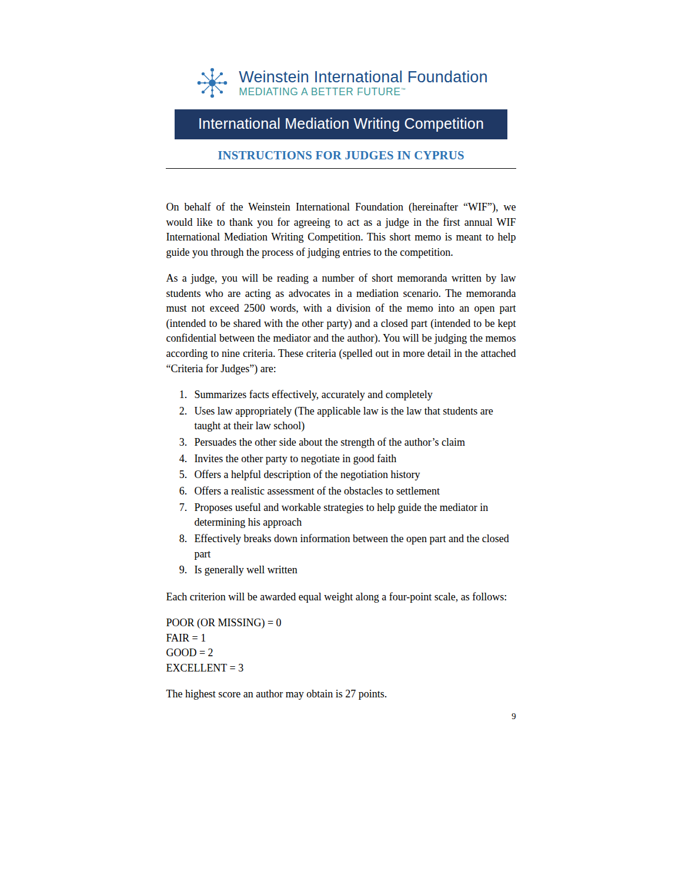Weinstein International Foundation
MEDIATING A BETTER FUTURE™
International Mediation Writing Competition
INSTRUCTIONS FOR JUDGES IN CYPRUS
On behalf of the Weinstein International Foundation (hereinafter “WIF”), we would like to thank you for agreeing to act as a judge in the first annual WIF International Mediation Writing Competition. This short memo is meant to help guide you through the process of judging entries to the competition.
As a judge, you will be reading a number of short memoranda written by law students who are acting as advocates in a mediation scenario. The memoranda must not exceed 2500 words, with a division of the memo into an open part (intended to be shared with the other party) and a closed part (intended to be kept confidential between the mediator and the author). You will be judging the memos according to nine criteria. These criteria (spelled out in more detail in the attached “Criteria for Judges”) are:
Summarizes facts effectively, accurately and completely
Uses law appropriately (The applicable law is the law that students are taught at their law school)
Persuades the other side about the strength of the author’s claim
Invites the other party to negotiate in good faith
Offers a helpful description of the negotiation history
Offers a realistic assessment of the obstacles to settlement
Proposes useful and workable strategies to help guide the mediator in determining his approach
Effectively breaks down information between the open part and the closed part
Is generally well written
Each criterion will be awarded equal weight along a four-point scale, as follows:
POOR (OR MISSING) = 0
FAIR = 1
GOOD = 2
EXCELLENT = 3
The highest score an author may obtain is 27 points.
9